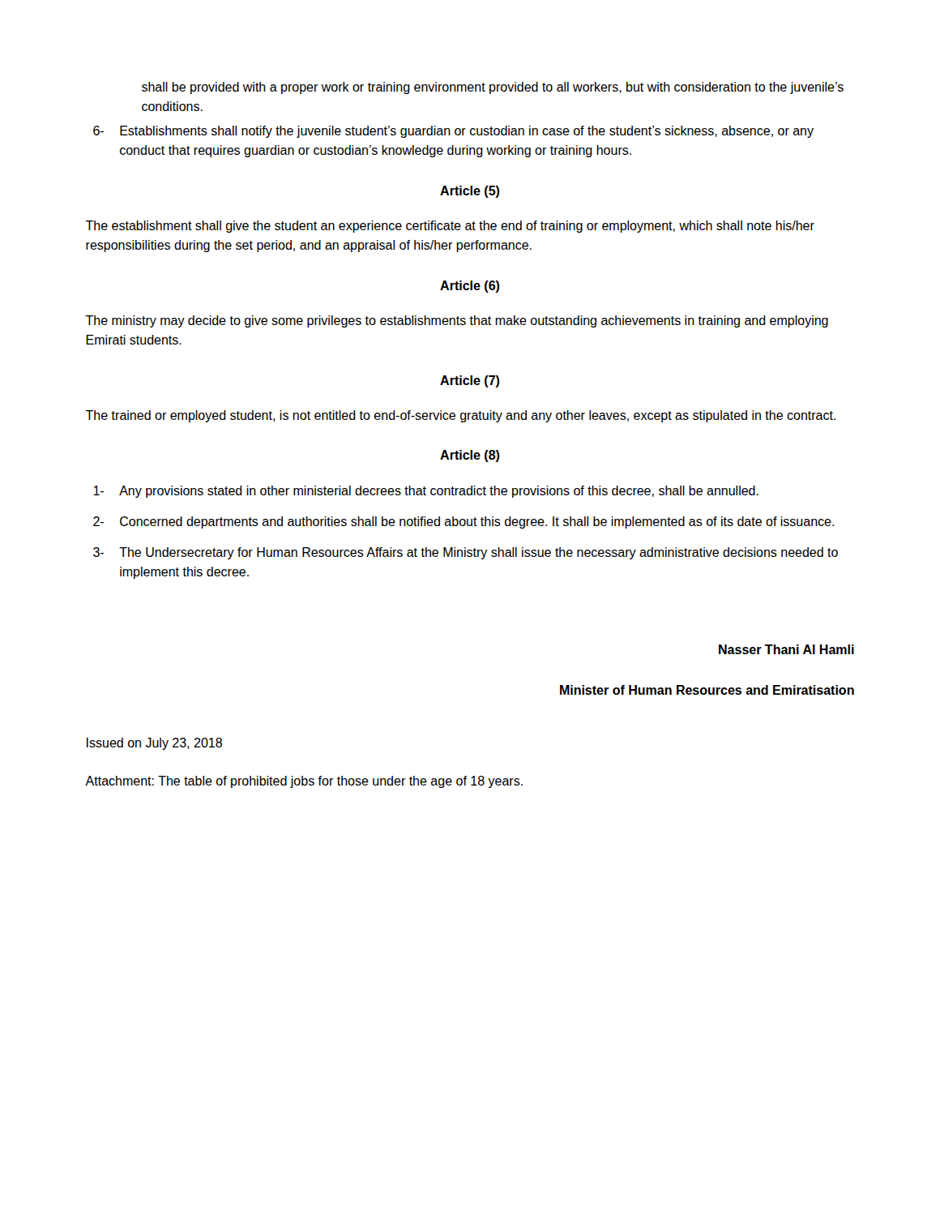shall be provided with a proper work or training environment provided to all workers, but with consideration to the juvenile’s conditions.
6-Establishments shall notify the juvenile student’s guardian or custodian in case of the student’s sickness, absence, or any conduct that requires guardian or custodian’s knowledge during working or training hours.
Article (5)
The establishment shall give the student an experience certificate at the end of training or employment, which shall note his/her responsibilities during the set period, and an appraisal of his/her performance.
Article (6)
The ministry may decide to give some privileges to establishments that make outstanding achievements in training and employing Emirati students.
Article (7)
The trained or employed student, is not entitled to end-of-service gratuity and any other leaves, except as stipulated in the contract.
Article (8)
1-Any provisions stated in other ministerial decrees that contradict the provisions of this decree, shall be annulled.
2-Concerned departments and authorities shall be notified about this degree. It shall be implemented as of its date of issuance.
3-The Undersecretary for Human Resources Affairs at the Ministry shall issue the necessary administrative decisions needed to implement this decree.
Nasser Thani Al Hamli
Minister of Human Resources and Emiratisation
Issued on July 23, 2018
Attachment: The table of prohibited jobs for those under the age of 18 years.